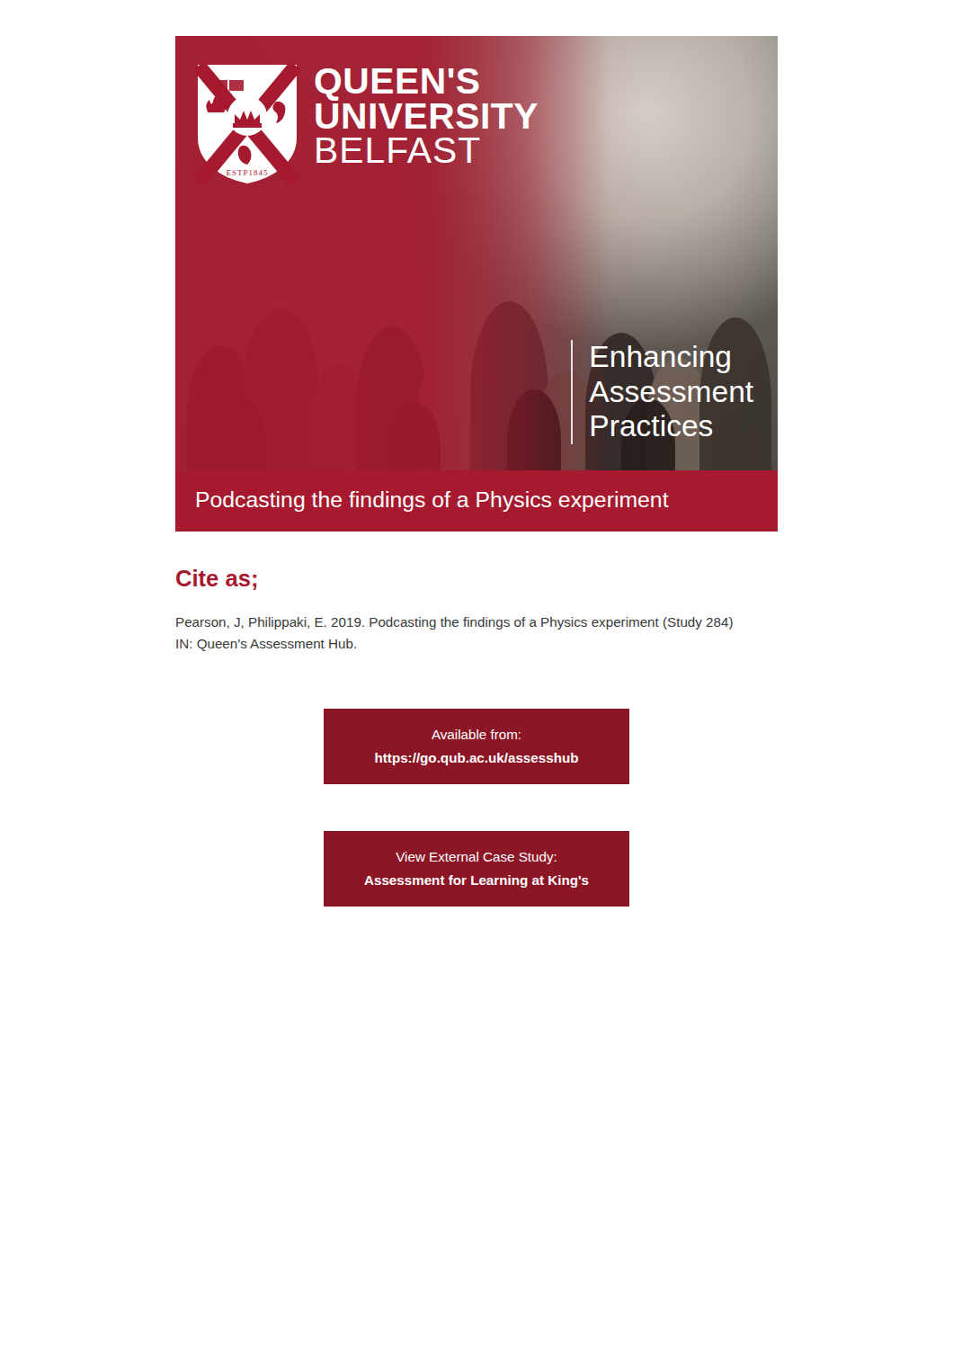ESTP1845
Queen's University Belfast
Enhancing Assessment Practices
Podcasting the findings of a Physics experiment
Cite as;
Pearson, J, Philippaki, E. 2019. Podcasting the findings of a Physics experiment (Study 284) IN: Queen's Assessment Hub.
Available from:
https://go.qub.ac.uk/assesshub View External Case Study:
Assessment for Learning at King's